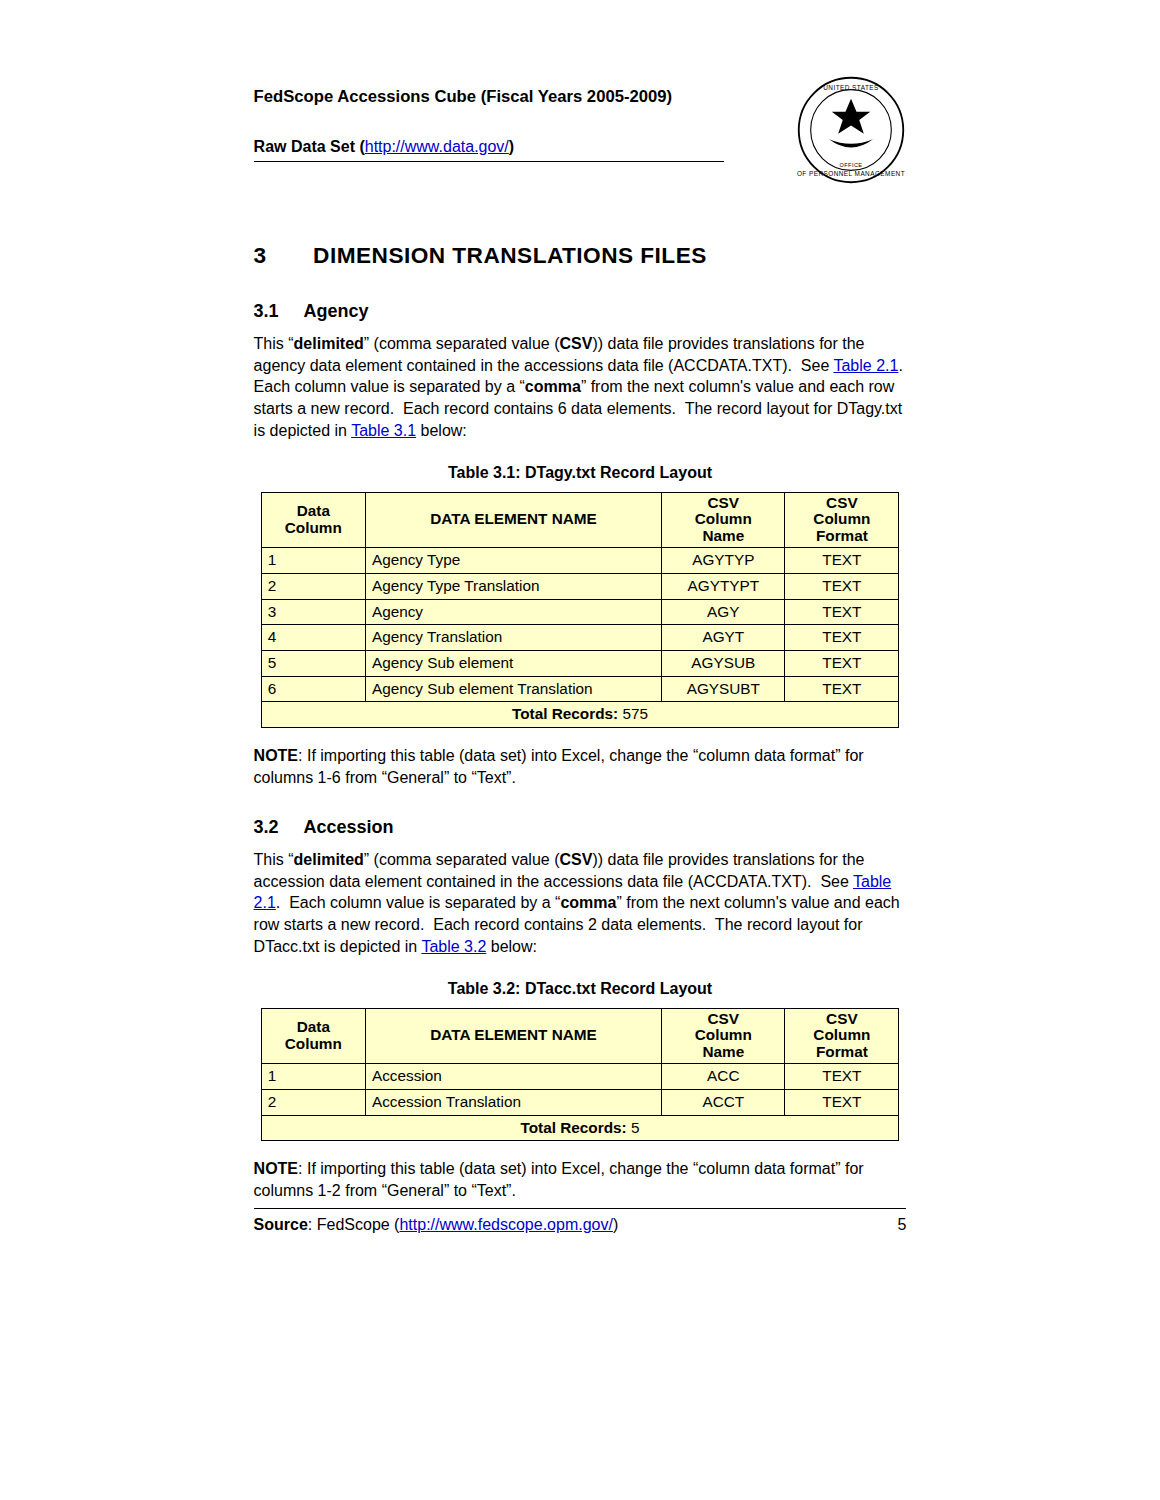UNITED STATES OF PERSONNEL MANAGEMENT OFFICE
FedScope Accessions Cube (Fiscal Years 2005-2009)
Raw Data Set (http://www.data.gov/)
3 DIMENSION TRANSLATIONS FILES
3.1 Agency
This “delimited” (comma separated value (CSV)) data file provides translations for the agency data element contained in the accessions data file (ACCDATA.TXT). See Table 2.1. Each column value is separated by a “comma” from the next column's value and each row starts a new record. Each record contains 6 data elements. The record layout for DTagy.txt is depicted in Table 3.1 below:
Table 3.1: DTagy.txt Record Layout
| Data Column | DATA ELEMENT NAME | CSV Column Name | CSV Column Format |
| --- | --- | --- | --- |
| 1 | Agency Type | AGYTYP | TEXT |
| 2 | Agency Type Translation | AGYTYPT | TEXT |
| 3 | Agency | AGY | TEXT |
| 4 | Agency Translation | AGYT | TEXT |
| 5 | Agency Sub element | AGYSUB | TEXT |
| 6 | Agency Sub element Translation | AGYSUBT | TEXT |
| Total Records: 575 |
NOTE: If importing this table (data set) into Excel, change the “column data format” for columns 1-6 from “General” to “Text”.
3.2 Accession
This “delimited” (comma separated value (CSV)) data file provides translations for the accession data element contained in the accessions data file (ACCDATA.TXT). See Table 2.1. Each column value is separated by a “comma” from the next column's value and each row starts a new record. Each record contains 2 data elements. The record layout for DTacc.txt is depicted in Table 3.2 below:
Table 3.2: DTacc.txt Record Layout
| Data Column | DATA ELEMENT NAME | CSV Column Name | CSV Column Format |
| --- | --- | --- | --- |
| 1 | Accession | ACC | TEXT |
| 2 | Accession Translation | ACCT | TEXT |
| Total Records: 5 |
NOTE: If importing this table (data set) into Excel, change the “column data format” for columns 1-2 from “General” to “Text”.
Source: FedScope (http://www.fedscope.opm.gov/)
5